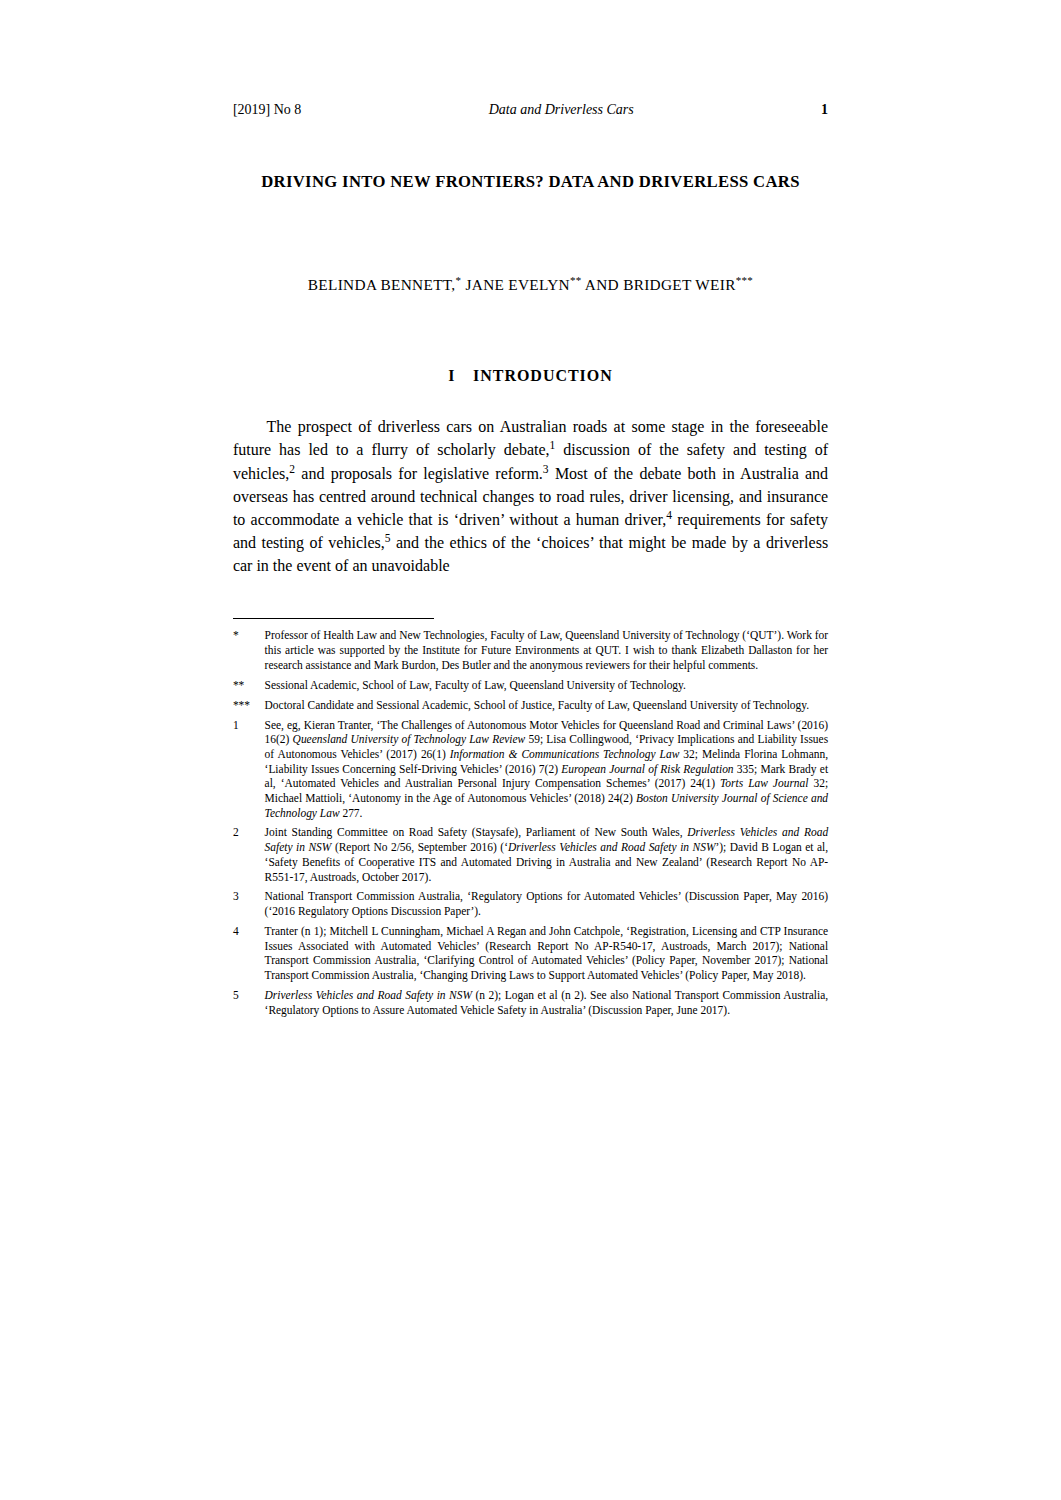[2019] No 8
Data and Driverless Cars
1
Driving into New Frontiers? Data and Driverless Cars
BELINDA BENNETT,* JANE EVELYN** AND BRIDGET WEIR***
IINTRODUCTION
The prospect of driverless cars on Australian roads at some stage in the foreseeable future has led to a flurry of scholarly debate,1 discussion of the safety and testing of vehicles,2 and proposals for legislative reform.3 Most of the debate both in Australia and overseas has centred around technical changes to road rules, driver licensing, and insurance to accommodate a vehicle that is ‘driven’ without a human driver,4 requirements for safety and testing of vehicles,5 and the ethics of the ‘choices’ that might be made by a driverless car in the event of an unavoidable
*
Professor of Health Law and New Technologies, Faculty of Law, Queensland University of Technology (‘QUT’). Work for this article was supported by the Institute for Future Environments at QUT. I wish to thank Elizabeth Dallaston for her research assistance and Mark Burdon, Des Butler and the anonymous reviewers for their helpful comments.
**
Sessional Academic, School of Law, Faculty of Law, Queensland University of Technology.
***
Doctoral Candidate and Sessional Academic, School of Justice, Faculty of Law, Queensland University of Technology.
1
See, eg, Kieran Tranter, ‘The Challenges of Autonomous Motor Vehicles for Queensland Road and Criminal Laws’ (2016) 16(2) Queensland University of Technology Law Review 59; Lisa Collingwood, ‘Privacy Implications and Liability Issues of Autonomous Vehicles’ (2017) 26(1) Information & Communications Technology Law 32; Melinda Florina Lohmann, ‘Liability Issues Concerning Self-Driving Vehicles’ (2016) 7(2) European Journal of Risk Regulation 335; Mark Brady et al, ‘Automated Vehicles and Australian Personal Injury Compensation Schemes’ (2017) 24(1) Torts Law Journal 32; Michael Mattioli, ‘Autonomy in the Age of Autonomous Vehicles’ (2018) 24(2) Boston University Journal of Science and Technology Law 277.
2
Joint Standing Committee on Road Safety (Staysafe), Parliament of New South Wales, Driverless Vehicles and Road Safety in NSW (Report No 2/56, September 2016) (‘Driverless Vehicles and Road Safety in NSW’); David B Logan et al, ‘Safety Benefits of Cooperative ITS and Automated Driving in Australia and New Zealand’ (Research Report No AP-R551-17, Austroads, October 2017).
3
National Transport Commission Australia, ‘Regulatory Options for Automated Vehicles’ (Discussion Paper, May 2016) (‘2016 Regulatory Options Discussion Paper’).
4
Tranter (n 1); Mitchell L Cunningham, Michael A Regan and John Catchpole, ‘Registration, Licensing and CTP Insurance Issues Associated with Automated Vehicles’ (Research Report No AP-R540-17, Austroads, March 2017); National Transport Commission Australia, ‘Clarifying Control of Automated Vehicles’ (Policy Paper, November 2017); National Transport Commission Australia, ‘Changing Driving Laws to Support Automated Vehicles’ (Policy Paper, May 2018).
5
Driverless Vehicles and Road Safety in NSW (n 2); Logan et al (n 2). See also National Transport Commission Australia, ‘Regulatory Options to Assure Automated Vehicle Safety in Australia’ (Discussion Paper, June 2017).